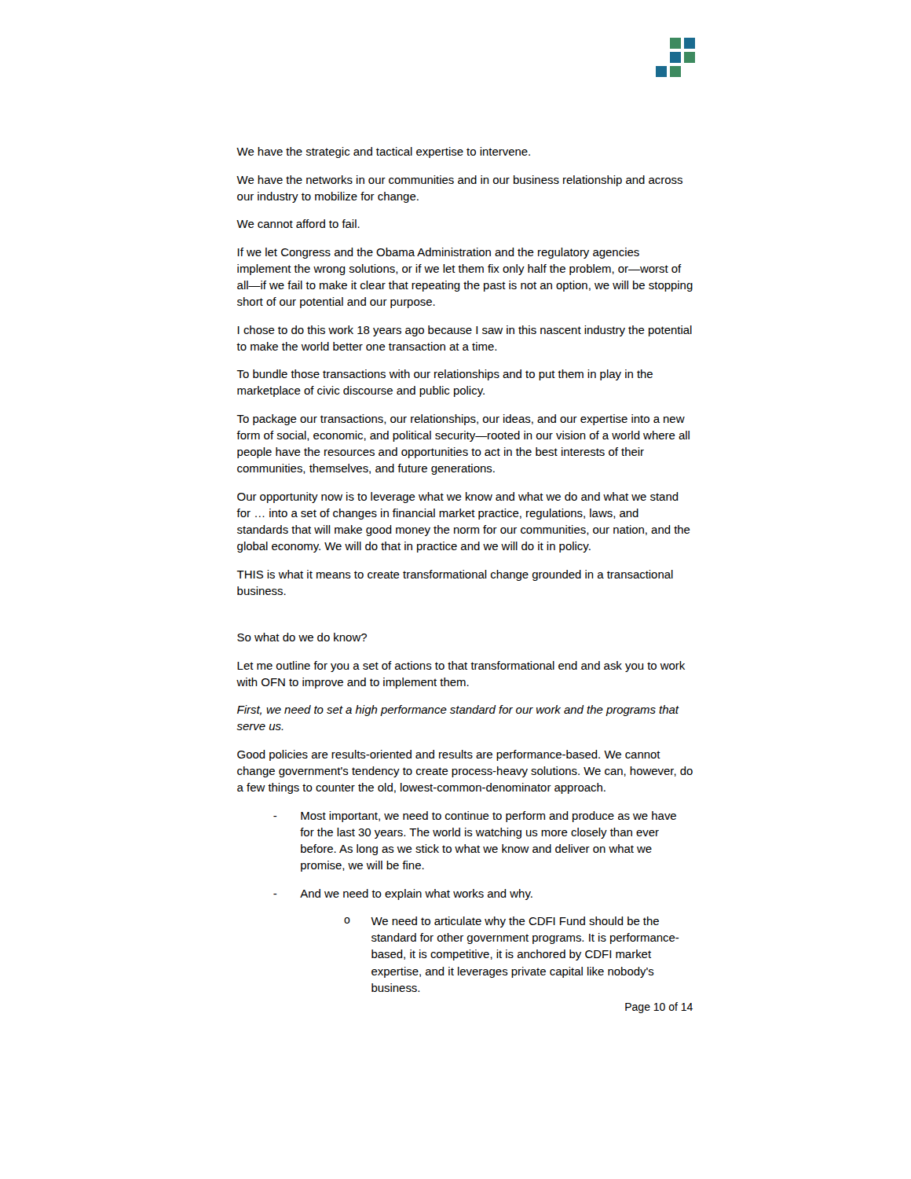We have the strategic and tactical expertise to intervene.
We have the networks in our communities and in our business relationship and across our industry to mobilize for change.
We cannot afford to fail.
If we let Congress and the Obama Administration and the regulatory agencies implement the wrong solutions, or if we let them fix only half the problem, or—worst of all—if we fail to make it clear that repeating the past is not an option, we will be stopping short of our potential and our purpose.
I chose to do this work 18 years ago because I saw in this nascent industry the potential to make the world better one transaction at a time.
To bundle those transactions with our relationships and to put them in play in the marketplace of civic discourse and public policy.
To package our transactions, our relationships, our ideas, and our expertise into a new form of social, economic, and political security—rooted in our vision of a world where all people have the resources and opportunities to act in the best interests of their communities, themselves, and future generations.
Our opportunity now is to leverage what we know and what we do and what we stand for … into a set of changes in financial market practice, regulations, laws, and standards that will make good money the norm for our communities, our nation, and the global economy. We will do that in practice and we will do it in policy.
THIS is what it means to create transformational change grounded in a transactional business.
So what do we do know?
Let me outline for you a set of actions to that transformational end and ask you to work with OFN to improve and to implement them.
First, we need to set a high performance standard for our work and the programs that serve us.
Good policies are results-oriented and results are performance-based. We cannot change government's tendency to create process-heavy solutions. We can, however, do a few things to counter the old, lowest-common-denominator approach.
Most important, we need to continue to perform and produce as we have for the last 30 years. The world is watching us more closely than ever before. As long as we stick to what we know and deliver on what we promise, we will be fine.
And we need to explain what works and why.
We need to articulate why the CDFI Fund should be the standard for other government programs. It is performance-based, it is competitive, it is anchored by CDFI market expertise, and it leverages private capital like nobody's business.
Page 10 of 14